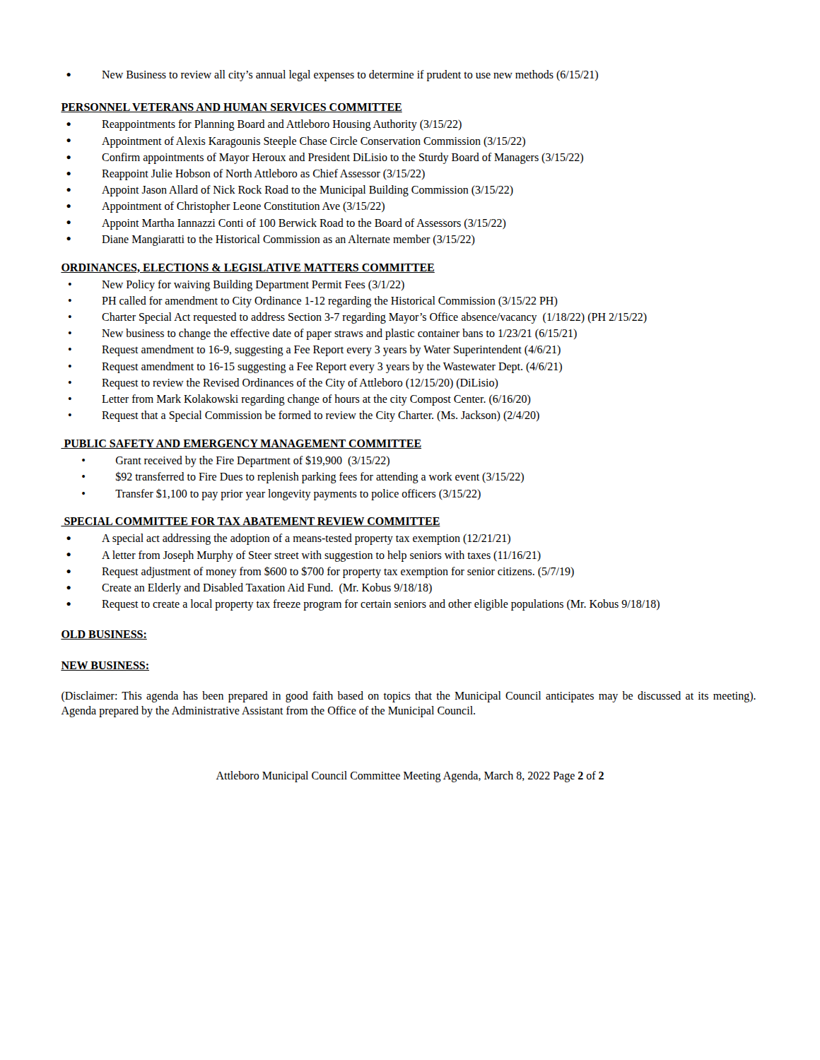New Business to review all city’s annual legal expenses to determine if prudent to use new methods (6/15/21)
Personnel Veterans and Human Services Committee
Reappointments for Planning Board and Attleboro Housing Authority (3/15/22)
Appointment of Alexis Karagounis Steeple Chase Circle Conservation Commission (3/15/22)
Confirm appointments of Mayor Heroux and President DiLisio to the Sturdy Board of Managers (3/15/22)
Reappoint Julie Hobson of North Attleboro as Chief Assessor (3/15/22)
Appoint Jason Allard of Nick Rock Road to the Municipal Building Commission (3/15/22)
Appointment of Christopher Leone Constitution Ave (3/15/22)
Appoint Martha Iannazzi Conti of 100 Berwick Road to the Board of Assessors (3/15/22)
Diane Mangiaratti to the Historical Commission as an Alternate member (3/15/22)
Ordinances, Elections & Legislative Matters Committee
New Policy for waiving Building Department Permit Fees (3/1/22)
PH called for amendment to City Ordinance 1-12 regarding the Historical Commission (3/15/22 PH)
Charter Special Act requested to address Section 3-7 regarding Mayor’s Office absence/vacancy (1/18/22) (PH 2/15/22)
New business to change the effective date of paper straws and plastic container bans to 1/23/21 (6/15/21)
Request amendment to 16-9, suggesting a Fee Report every 3 years by Water Superintendent (4/6/21)
Request amendment to 16-15 suggesting a Fee Report every 3 years by the Wastewater Dept. (4/6/21)
Request to review the Revised Ordinances of the City of Attleboro (12/15/20) (DiLisio)
Letter from Mark Kolakowski regarding change of hours at the city Compost Center. (6/16/20)
Request that a Special Commission be formed to review the City Charter. (Ms. Jackson) (2/4/20)
Public Safety and Emergency Management Committee
Grant received by the Fire Department of $19,900 (3/15/22)
$92 transferred to Fire Dues to replenish parking fees for attending a work event (3/15/22)
Transfer $1,100 to pay prior year longevity payments to police officers (3/15/22)
Special Committee for Tax Abatement Review Committee
A special act addressing the adoption of a means-tested property tax exemption (12/21/21)
A letter from Joseph Murphy of Steer street with suggestion to help seniors with taxes (11/16/21)
Request adjustment of money from $600 to $700 for property tax exemption for senior citizens. (5/7/19)
Create an Elderly and Disabled Taxation Aid Fund. (Mr. Kobus 9/18/18)
Request to create a local property tax freeze program for certain seniors and other eligible populations (Mr. Kobus 9/18/18)
OLD BUSINESS:
NEW BUSINESS:
(Disclaimer: This agenda has been prepared in good faith based on topics that the Municipal Council anticipates may be discussed at its meeting). Agenda prepared by the Administrative Assistant from the Office of the Municipal Council.
Attleboro Municipal Council Committee Meeting Agenda, March 8, 2022 Page 2 of 2